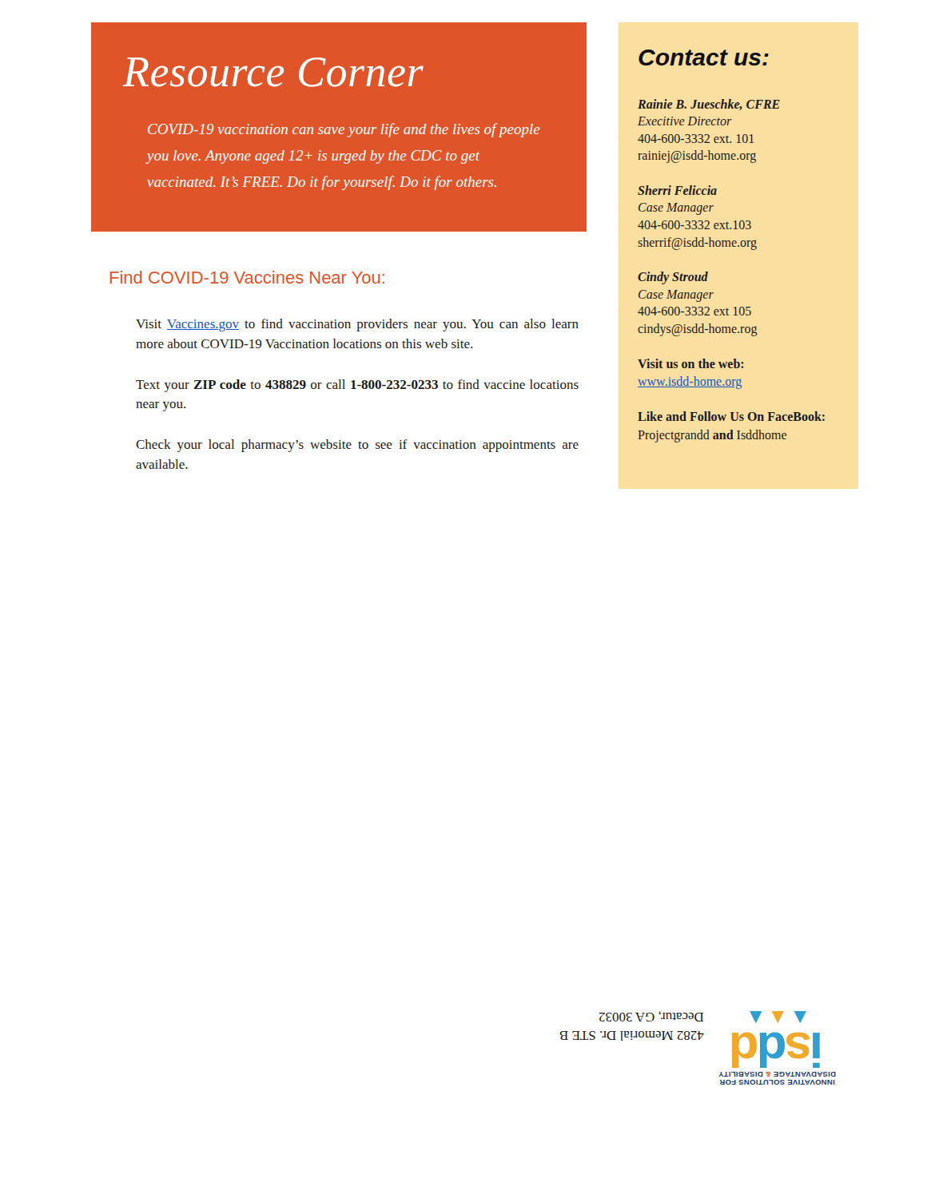Resource Corner
COVID-19 vaccination can save your life and the lives of people you love. Anyone aged 12+ is urged by the CDC to get vaccinated. It’s FREE. Do it for yourself. Do it for others.
Find COVID-19 Vaccines Near You:
Visit Vaccines.gov to find vaccination providers near you. You can also learn more about COVID-19 Vaccination locations on this web site.
Text your ZIP code to 438829 or call 1-800-232-0233 to find vaccine locations near you.
Check your local pharmacy’s website to see if vaccination appointments are available.
Contact us:
Rainie B. Jueschke, CFRE
Execitive Director
404-600-3332 ext. 101
rainiej@isdd-home.org
Sherri Feliccia
Case Manager
404-600-3332 ext.103
sherrif@isdd-home.org
Cindy Stroud
Case Manager
404-600-3332 ext 105
cindys@isdd-home.rog
Visit us on the web:
www.isdd-home.org
Like and Follow Us On FaceBook: Projectgrandd and Isddhome
INNOVATIVE SOLUTIONS FOR
DISADVANTAGE & DISABILITY
isdd
▲▲▲
4282 Memorial Dr. STE B
Decatur, GA 30032